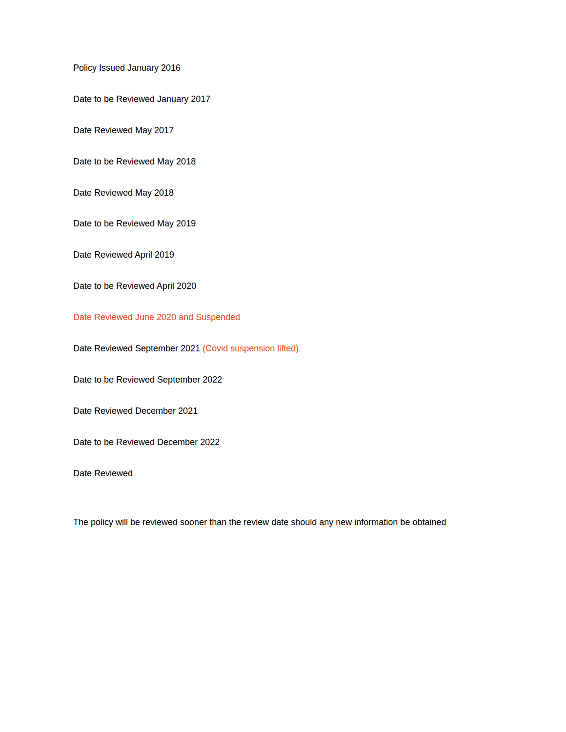Policy Issued January 2016
Date to be Reviewed January 2017
Date Reviewed May 2017
Date to be Reviewed May 2018
Date Reviewed May 2018
Date to be Reviewed May 2019
Date Reviewed April 2019
Date to be Reviewed April 2020
Date Reviewed June 2020 and Suspended
Date Reviewed September 2021 (Covid suspension lifted)
Date to be Reviewed September 2022
Date Reviewed December 2021
Date to be Reviewed December 2022
Date Reviewed
The policy will be reviewed sooner than the review date should any new information be obtained